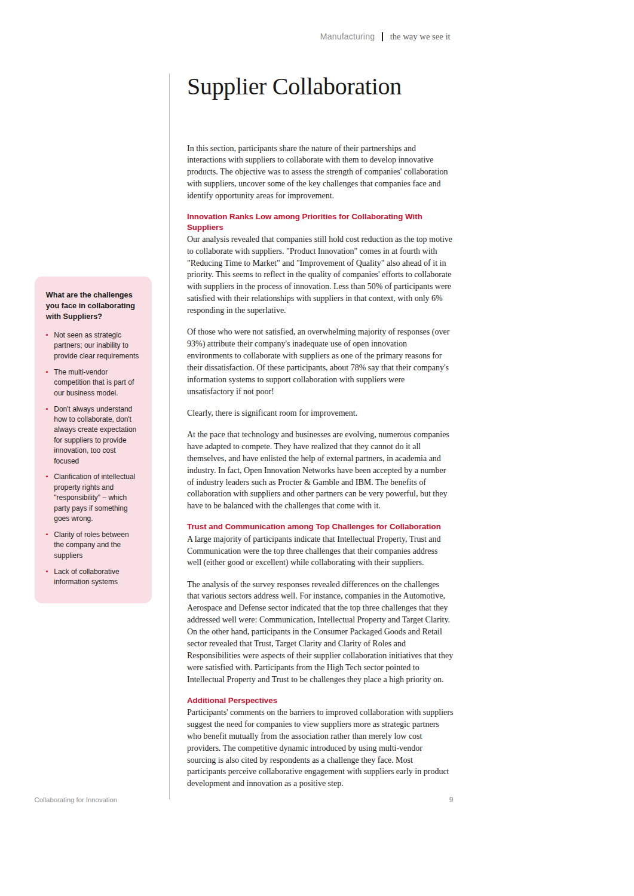Manufacturing
the way we see it
What are the challenges you face in collaborating with Suppliers?
Not seen as strategic partners; our inability to provide clear requirements
The multi-vendor competition that is part of our business model.
Don't always understand how to collaborate, don't always create expectation for suppliers to provide innovation, too cost focused
Clarification of intellectual property rights and "responsibility" – which party pays if something goes wrong.
Clarity of roles between the company and the suppliers
Lack of collaborative information systems
Supplier Collaboration
In this section, participants share the nature of their partnerships and interactions with suppliers to collaborate with them to develop innovative products. The objective was to assess the strength of companies' collaboration with suppliers, uncover some of the key challenges that companies face and identify opportunity areas for improvement.
Innovation Ranks Low among Priorities for Collaborating With Suppliers
Our analysis revealed that companies still hold cost reduction as the top motive to collaborate with suppliers. "Product Innovation" comes in at fourth with "Reducing Time to Market" and "Improvement of Quality" also ahead of it in priority. This seems to reflect in the quality of companies' efforts to collaborate with suppliers in the process of innovation. Less than 50% of participants were satisfied with their relationships with suppliers in that context, with only 6% responding in the superlative.
Of those who were not satisfied, an overwhelming majority of responses (over 93%) attribute their company's inadequate use of open innovation environments to collaborate with suppliers as one of the primary reasons for their dissatisfaction. Of these participants, about 78% say that their company's information systems to support collaboration with suppliers were unsatisfactory if not poor!
Clearly, there is significant room for improvement.
At the pace that technology and businesses are evolving, numerous companies have adapted to compete. They have realized that they cannot do it all themselves, and have enlisted the help of external partners, in academia and industry. In fact, Open Innovation Networks have been accepted by a number of industry leaders such as Procter & Gamble and IBM. The benefits of collaboration with suppliers and other partners can be very powerful, but they have to be balanced with the challenges that come with it.
Trust and Communication among Top Challenges for Collaboration
A large majority of participants indicate that Intellectual Property, Trust and Communication were the top three challenges that their companies address well (either good or excellent) while collaborating with their suppliers.
The analysis of the survey responses revealed differences on the challenges that various sectors address well. For instance, companies in the Automotive, Aerospace and Defense sector indicated that the top three challenges that they addressed well were: Communication, Intellectual Property and Target Clarity. On the other hand, participants in the Consumer Packaged Goods and Retail sector revealed that Trust, Target Clarity and Clarity of Roles and Responsibilities were aspects of their supplier collaboration initiatives that they were satisfied with. Participants from the High Tech sector pointed to Intellectual Property and Trust to be challenges they place a high priority on.
Additional Perspectives
Participants' comments on the barriers to improved collaboration with suppliers suggest the need for companies to view suppliers more as strategic partners who benefit mutually from the association rather than merely low cost providers. The competitive dynamic introduced by using multi-vendor sourcing is also cited by respondents as a challenge they face. Most participants perceive collaborative engagement with suppliers early in product development and innovation as a positive step.
Collaborating for Innovation 9